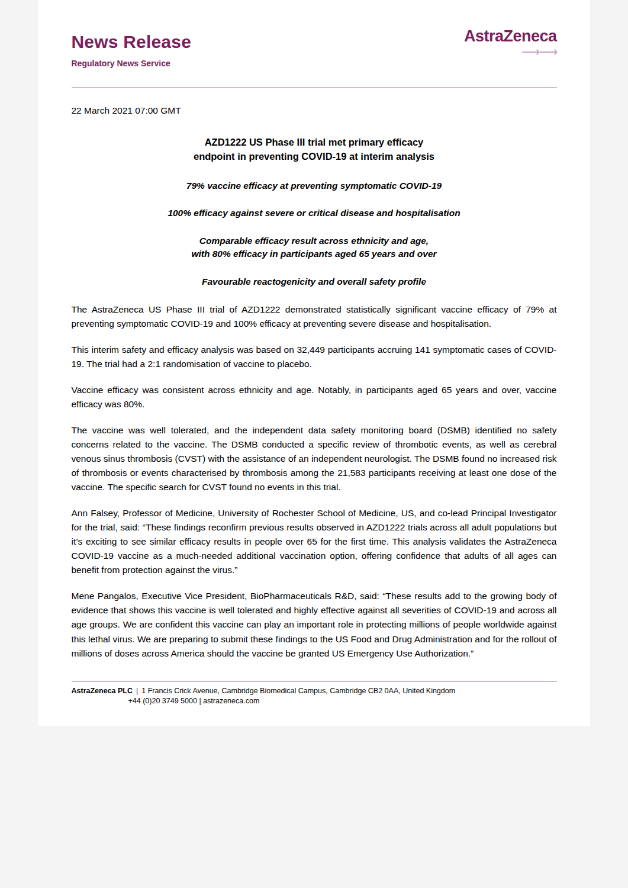News Release
Regulatory News Service
AstraZeneca ⟶⟶
22 March 2021 07:00 GMT
AZD1222 US Phase III trial met primary efficacy
endpoint in preventing COVID-19 at interim analysis
79% vaccine efficacy at preventing symptomatic COVID-19
100% efficacy against severe or critical disease and hospitalisation
Comparable efficacy result across ethnicity and age,
with 80% efficacy in participants aged 65 years and over
Favourable reactogenicity and overall safety profile
The AstraZeneca US Phase III trial of AZD1222 demonstrated statistically significant vaccine efficacy of 79% at preventing symptomatic COVID-19 and 100% efficacy at preventing severe disease and hospitalisation.
This interim safety and efficacy analysis was based on 32,449 participants accruing 141 symptomatic cases of COVID-19. The trial had a 2:1 randomisation of vaccine to placebo.
Vaccine efficacy was consistent across ethnicity and age. Notably, in participants aged 65 years and over, vaccine efficacy was 80%.
The vaccine was well tolerated, and the independent data safety monitoring board (DSMB) identified no safety concerns related to the vaccine. The DSMB conducted a specific review of thrombotic events, as well as cerebral venous sinus thrombosis (CVST) with the assistance of an independent neurologist. The DSMB found no increased risk of thrombosis or events characterised by thrombosis among the 21,583 participants receiving at least one dose of the vaccine. The specific search for CVST found no events in this trial.
Ann Falsey, Professor of Medicine, University of Rochester School of Medicine, US, and co-lead Principal Investigator for the trial, said: “These findings reconfirm previous results observed in AZD1222 trials across all adult populations but it’s exciting to see similar efficacy results in people over 65 for the first time. This analysis validates the AstraZeneca COVID-19 vaccine as a much-needed additional vaccination option, offering confidence that adults of all ages can benefit from protection against the virus.”
Mene Pangalos, Executive Vice President, BioPharmaceuticals R&D, said: “These results add to the growing body of evidence that shows this vaccine is well tolerated and highly effective against all severities of COVID-19 and across all age groups. We are confident this vaccine can play an important role in protecting millions of people worldwide against this lethal virus. We are preparing to submit these findings to the US Food and Drug Administration and for the rollout of millions of doses across America should the vaccine be granted US Emergency Use Authorization.”
AstraZeneca PLC|1 Francis Crick Avenue, Cambridge Biomedical Campus, Cambridge CB2 0AA, United Kingdom
+44 (0)20 3749 5000 | astrazeneca.com